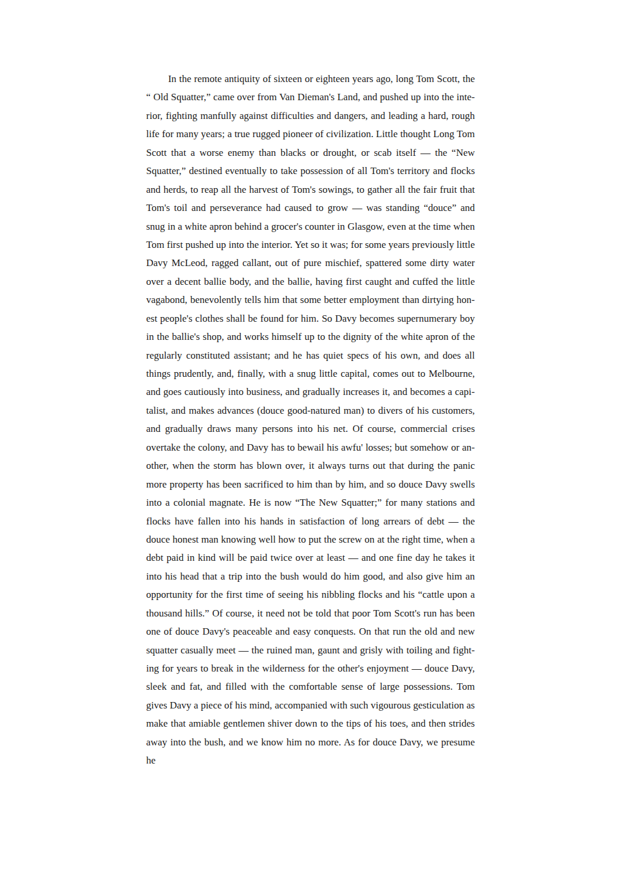In the remote antiquity of sixteen or eighteen years ago, long Tom Scott, the “ Old Squatter,” came over from Van Dieman's Land, and pushed up into the interior, fighting manfully against difficulties and dangers, and leading a hard, rough life for many years; a true rugged pioneer of civilization. Little thought Long Tom Scott that a worse enemy than blacks or drought, or scab itself — the “New Squatter,” destined eventually to take possession of all Tom's territory and flocks and herds, to reap all the harvest of Tom's sowings, to gather all the fair fruit that Tom's toil and perseverance had caused to grow — was standing “douce” and snug in a white apron behind a grocer's counter in Glasgow, even at the time when Tom first pushed up into the interior. Yet so it was; for some years previously little Davy McLeod, ragged callant, out of pure mischief, spattered some dirty water over a decent ballie body, and the ballie, having first caught and cuffed the little vagabond, benevolently tells him that some better employment than dirtying honest people's clothes shall be found for him. So Davy becomes supernumerary boy in the ballie's shop, and works himself up to the dignity of the white apron of the regularly constituted assistant; and he has quiet specs of his own, and does all things prudently, and, finally, with a snug little capital, comes out to Melbourne, and goes cautiously into business, and gradually increases it, and becomes a capitalist, and makes advances (douce good-natured man) to divers of his customers, and gradually draws many persons into his net. Of course, commercial crises overtake the colony, and Davy has to bewail his awfu' losses; but somehow or another, when the storm has blown over, it always turns out that during the panic more property has been sacrificed to him than by him, and so douce Davy swells into a colonial magnate. He is now “The New Squatter;” for many stations and flocks have fallen into his hands in satisfaction of long arrears of debt — the douce honest man knowing well how to put the screw on at the right time, when a debt paid in kind will be paid twice over at least — and one fine day he takes it into his head that a trip into the bush would do him good, and also give him an opportunity for the first time of seeing his nibbling flocks and his “cattle upon a thousand hills.” Of course, it need not be told that poor Tom Scott's run has been one of douce Davy's peaceable and easy conquests. On that run the old and new squatter casually meet — the ruined man, gaunt and grisly with toiling and fighting for years to break in the wilderness for the other's enjoyment — douce Davy, sleek and fat, and filled with the comfortable sense of large possessions. Tom gives Davy a piece of his mind, accompanied with such vigourous gesticulation as make that amiable gentlemen shiver down to the tips of his toes, and then strides away into the bush, and we know him no more. As for douce Davy, we presume he